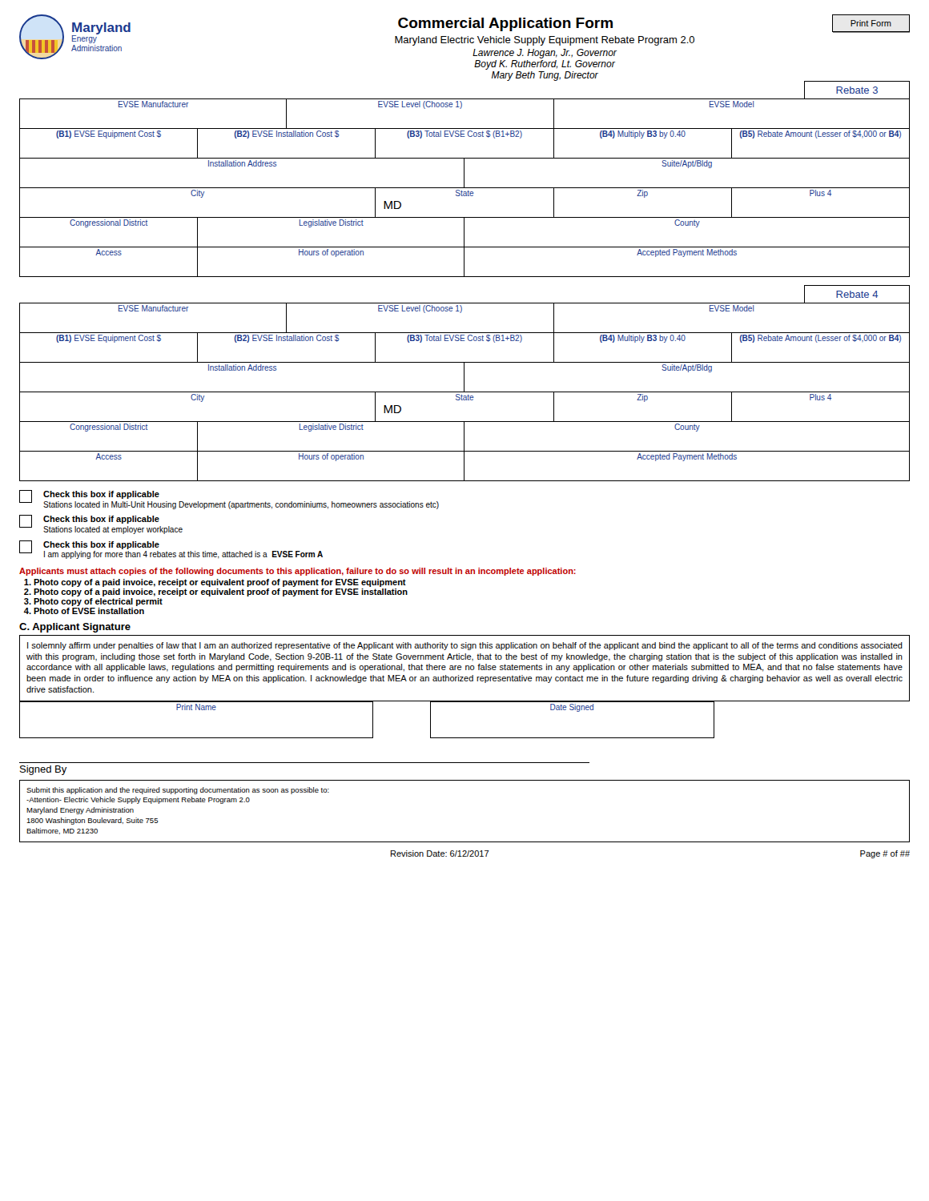Print Form
Maryland
Energy
Administration
Commercial Application Form
Maryland Electric Vehicle Supply Equipment Rebate Program 2.0
Lawrence J. Hogan, Jr., Governor
Boyd K. Rutherford, Lt. Governor
Mary Beth Tung, Director
Rebate 3
| EVSE Manufacturer | EVSE Level (Choose 1) | EVSE Model |
| (B1) EVSE Equipment Cost $ | (B2) EVSE Installation Cost $ | (B3) Total EVSE Cost $ (B1+B2) | (B4) Multiply B3 by 0.40 | (B5) Rebate Amount (Lesser of $4,000 or B4 ) |
| Installation Address | Suite/Apt/Bldg |
| City | State MD | Zip | Plus 4 |
| Congressional District | Legislative District | County |
| Access | Hours of operation | Accepted Payment Methods |
Rebate 4
| EVSE Manufacturer | EVSE Level (Choose 1) | EVSE Model |
| (B1) EVSE Equipment Cost $ | (B2) EVSE Installation Cost $ | (B3) Total EVSE Cost $ (B1+B2) | (B4) Multiply B3 by 0.40 | (B5) Rebate Amount (Lesser of $4,000 or B4 ) |
| Installation Address | Suite/Apt/Bldg |
| City | State MD | Zip | Plus 4 |
| Congressional District | Legislative District | County |
| Access | Hours of operation | Accepted Payment Methods |
Check this box if applicable
Stations located in Multi-Unit Housing Development (apartments, condominiums, homeowners associations etc)
Check this box if applicable
Stations located at employer workplace
Check this box if applicable
I am applying for more than 4 rebates at this time, attached is a EVSE Form A
Applicants must attach copies of the following documents to this application, failure to do so will result in an incomplete application:
Photo copy of a paid invoice, receipt or equivalent proof of payment for EVSE equipment
Photo copy of a paid invoice, receipt or equivalent proof of payment for EVSE installation
Photo copy of electrical permit
Photo of EVSE installation
C. Applicant Signature
I solemnly affirm under penalties of law that I am an authorized representative of the Applicant with authority to sign this application on behalf of the applicant and bind the applicant to all of the terms and conditions associated with this program, including those set forth in Maryland Code, Section 9-20B-11 of the State Government Article, that to the best of my knowledge, the charging station that is the subject of this application was installed in accordance with all applicable laws, regulations and permitting requirements and is operational, that there are no false statements in any application or other materials submitted to MEA, and that no false statements have been made in order to influence any action by MEA on this application. I acknowledge that MEA or an authorized representative may contact me in the future regarding driving & charging behavior as well as overall electric drive satisfaction.
| Print Name | | Date Signed | |
Signed By
Submit this application and the required supporting documentation as soon as possible to:
-Attention- Electric Vehicle Supply Equipment Rebate Program 2.0
Maryland Energy Administration
1800 Washington Boulevard, Suite 755
Baltimore, MD 21230
Page # of ##
Revision Date: 6/12/2017